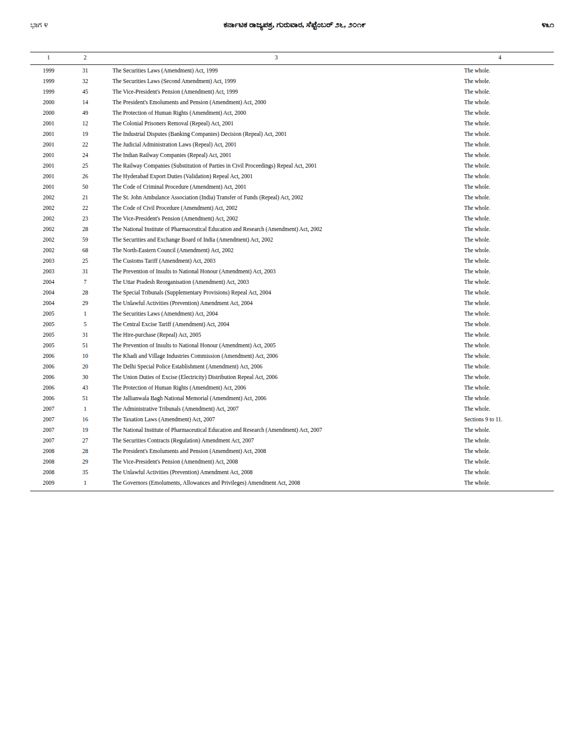ಭಾಗ ೪
ಕರ್ನಾಟಕ ರಾಜ್ಯಪತ್ರ, ಗುರುವಾರ, ಸೆಪ್ಟೆಂಬರ್ ೨೬, ೨೦೧೯
೪೩೧
| 1 | 2 | 3 | 4 |
| --- | --- | --- | --- |
| 1999 | 31 | The Securities Laws (Amendment) Act, 1999 | The whole. |
| 1999 | 32 | The Securities Laws (Second Amendment) Act, 1999 | The whole. |
| 1999 | 45 | The Vice-President's Pension (Amendment) Act, 1999 | The whole. |
| 2000 | 14 | The President's Emoluments and Pension (Amendment) Act, 2000 | The whole. |
| 2000 | 49 | The Protection of Human Rights (Amendment) Act, 2000 | The whole. |
| 2001 | 12 | The Colonial Prisoners Removal (Repeal) Act, 2001 | The whole. |
| 2001 | 19 | The Industrial Disputes (Banking Companies) Decision (Repeal) Act, 2001 | The whole. |
| 2001 | 22 | The Judicial Administration Laws (Repeal) Act, 2001 | The whole. |
| 2001 | 24 | The Indian Railway Companies (Repeal) Act, 2001 | The whole. |
| 2001 | 25 | The Railway Companies (Substitution of Parties in Civil Proceedings) Repeal Act, 2001 | The whole. |
| 2001 | 26 | The Hyderabad Export Duties (Validation) Repeal Act, 2001 | The whole. |
| 2001 | 50 | The Code of Criminal Procedure (Amendment) Act, 2001 | The whole. |
| 2002 | 21 | The St. John Ambulance Association (India) Transfer of Funds (Repeal) Act, 2002 | The whole. |
| 2002 | 22 | The Code of Civil Procedure (Amendment) Act, 2002 | The whole. |
| 2002 | 23 | The Vice-President's Pension (Amendment) Act, 2002 | The whole. |
| 2002 | 28 | The National Institute of Pharmaceutical Education and Research (Amendment) Act, 2002 | The whole. |
| 2002 | 59 | The Securities and Exchange Board of India (Amendment) Act, 2002 | The whole. |
| 2002 | 68 | The North-Eastern Council (Amendment) Act, 2002 | The whole. |
| 2003 | 25 | The Customs Tariff (Amendment) Act, 2003 | The whole. |
| 2003 | 31 | The Prevention of Insults to National Honour (Amendment) Act, 2003 | The whole. |
| 2004 | 7 | The Uttar Pradesh Reorganisation (Amendment) Act, 2003 | The whole. |
| 2004 | 28 | The Special Tribunals (Supplementary Provisions) Repeal Act, 2004 | The whole. |
| 2004 | 29 | The Unlawful Activities (Prevention) Amendment Act, 2004 | The whole. |
| 2005 | 1 | The Securities Laws (Amendment) Act, 2004 | The whole. |
| 2005 | 5 | The Central Excise Tariff (Amendment) Act, 2004 | The whole. |
| 2005 | 31 | The Hire-purchase (Repeal) Act, 2005 | The whole. |
| 2005 | 51 | The Prevention of Insults to National Honour (Amendment) Act, 2005 | The whole. |
| 2006 | 10 | The Khadi and Village Industries Commission (Amendment) Act, 2006 | The whole. |
| 2006 | 20 | The Delhi Special Police Establishment (Amendment) Act, 2006 | The whole. |
| 2006 | 30 | The Union Duties of Excise (Electricity) Distribution Repeal Act, 2006 | The whole. |
| 2006 | 43 | The Protection of Human Rights (Amendment) Act, 2006 | The whole. |
| 2006 | 51 | The Jallianwala Bagh National Memorial (Amendment) Act, 2006 | The whole. |
| 2007 | 1 | The Administrative Tribunals (Amendment) Act, 2007 | The whole. |
| 2007 | 16 | The Taxation Laws (Amendment) Act, 2007 | Sections 9 to 11. |
| 2007 | 19 | The National Institute of Pharmaceutical Education and Research (Amendment) Act, 2007 | The whole. |
| 2007 | 27 | The Securities Contracts (Regulation) Amendment Act, 2007 | The whole. |
| 2008 | 28 | The President's Emoluments and Pension (Amendment) Act, 2008 | The whole. |
| 2008 | 29 | The Vice-President's Pension (Amendment) Act, 2008 | The whole. |
| 2008 | 35 | The Unlawful Activities (Prevention) Amendment Act, 2008 | The whole. |
| 2009 | 1 | The Governors (Emoluments, Allowances and Privileges) Amendment Act, 2008 | The whole. |